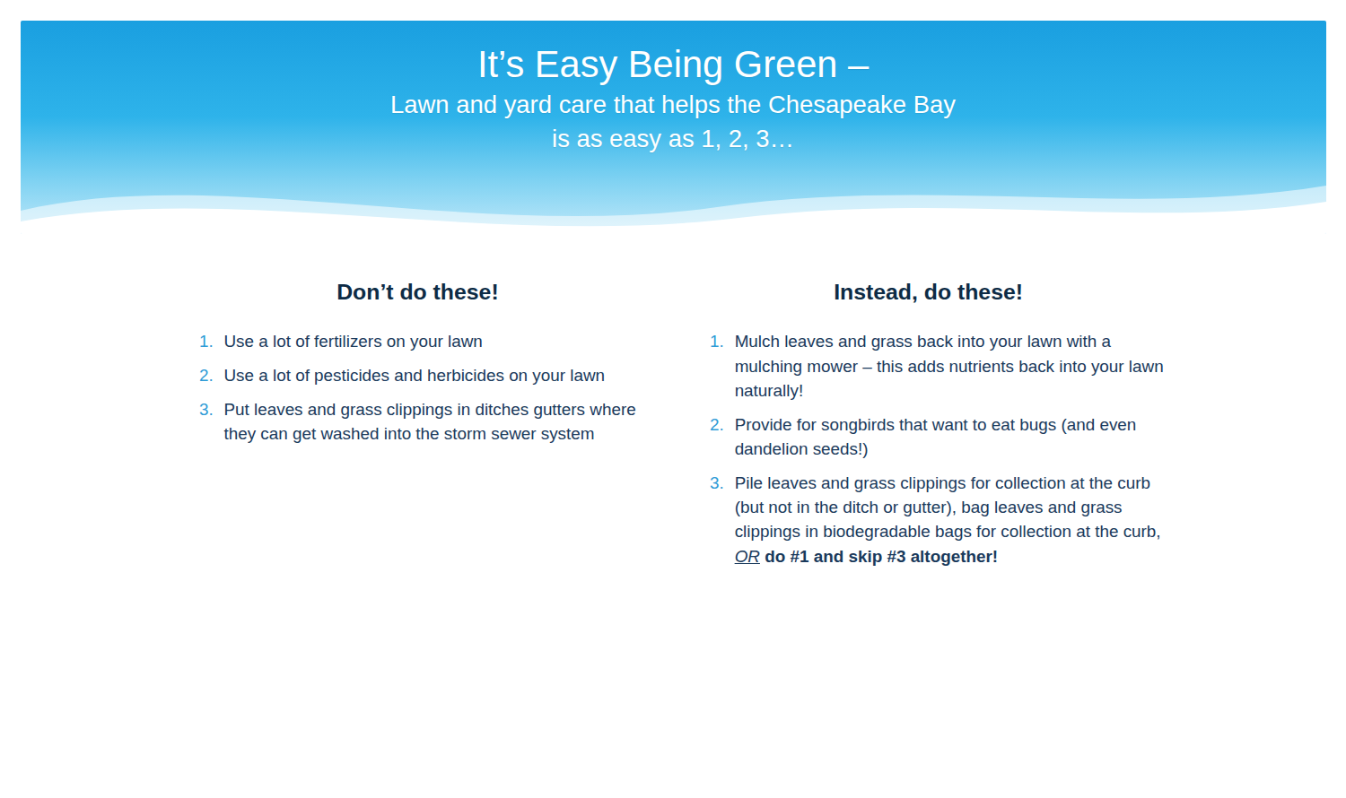It’s Easy Being Green – Lawn and yard care that helps the Chesapeake Bay is as easy as 1, 2, 3…
Don’t do these!
Use a lot of fertilizers on your lawn
Use a lot of pesticides and herbicides on your lawn
Put leaves and grass clippings in ditches gutters where they can get washed into the storm sewer system
Instead, do these!
Mulch leaves and grass back into your lawn with a mulching mower – this adds nutrients back into your lawn naturally!
Provide for songbirds that want to eat bugs (and even dandelion seeds!)
Pile leaves and grass clippings for collection at the curb (but not in the ditch or gutter), bag leaves and grass clippings in biodegradable bags for collection at the curb, OR do #1 and skip #3 altogether!